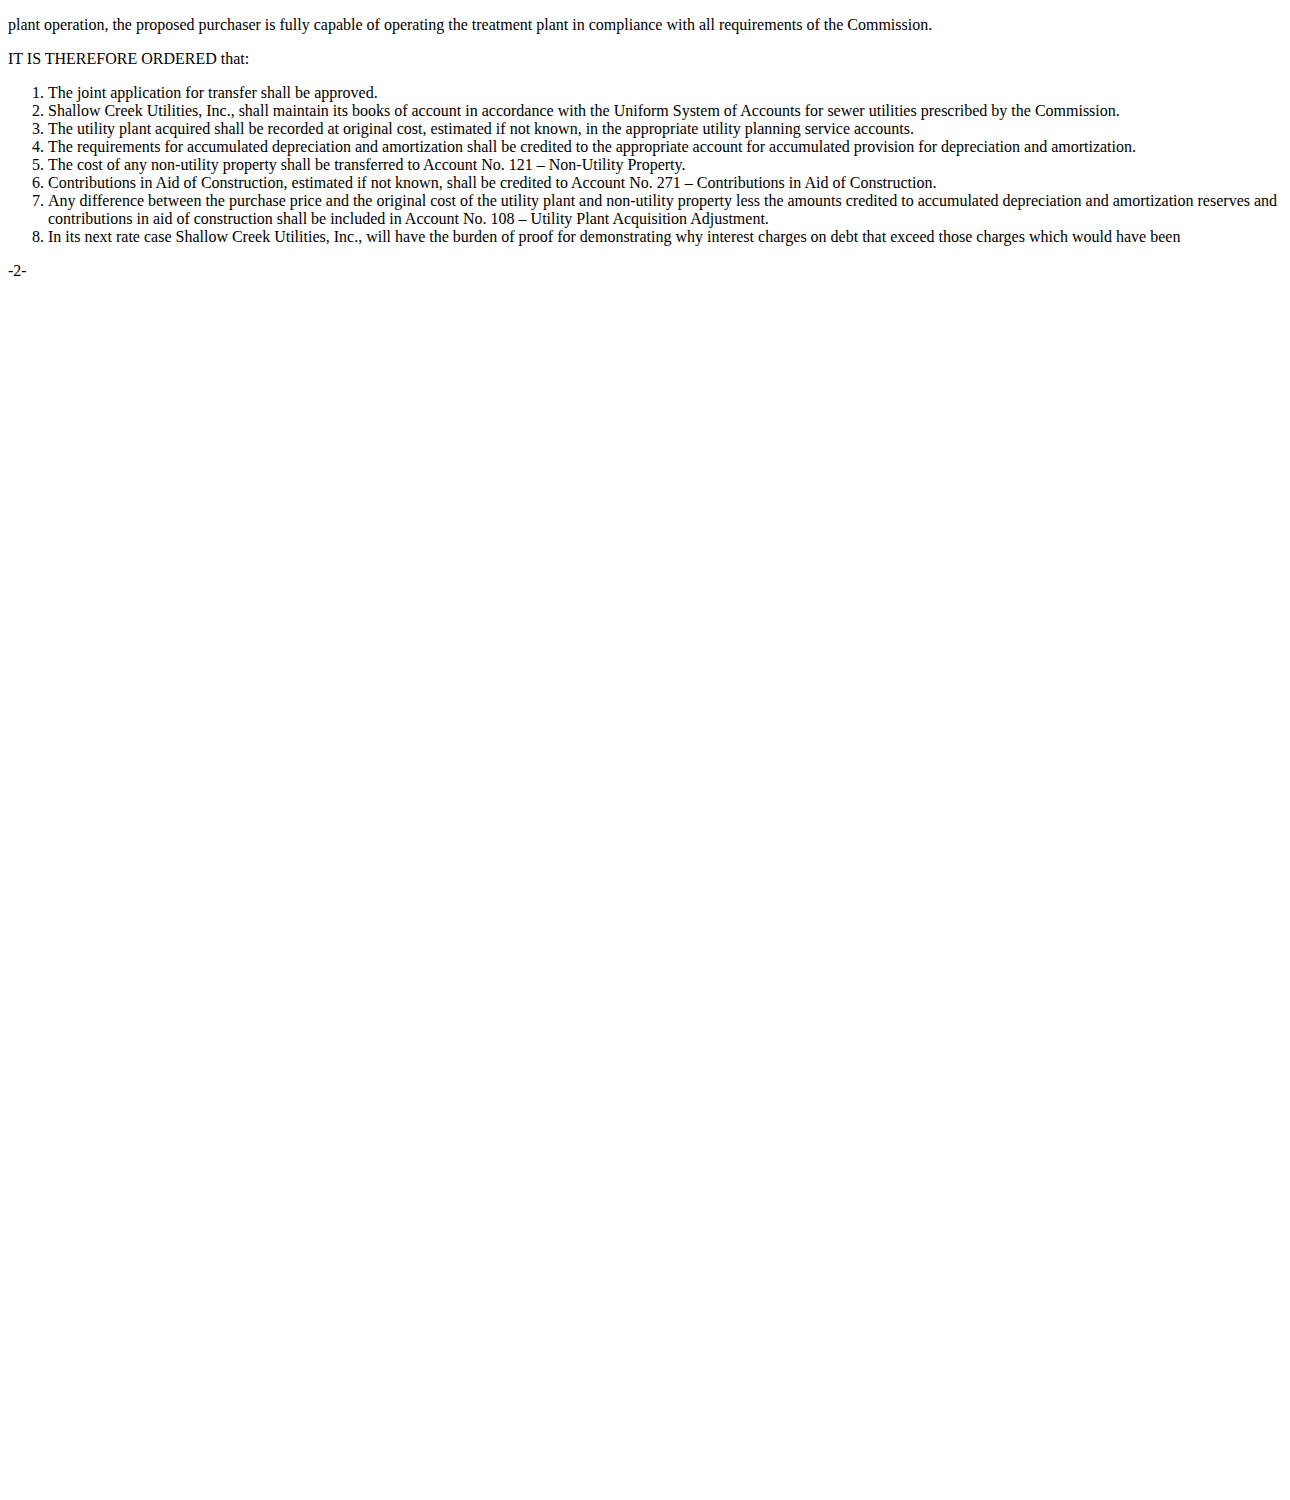plant operation, the proposed purchaser is fully capable of operating the treatment plant in compliance with all requirements of the Commission.
IT IS THEREFORE ORDERED that:
The joint application for transfer shall be approved.
Shallow Creek Utilities, Inc., shall maintain its books of account in accordance with the Uniform System of Accounts for sewer utilities prescribed by the Commission.
The utility plant acquired shall be recorded at original cost, estimated if not known, in the appropriate utility planning service accounts.
The requirements for accumulated depreciation and amortization shall be credited to the appropriate account for accumulated provision for depreciation and amortization.
The cost of any non-utility property shall be transferred to Account No. 121 – Non-Utility Property.
Contributions in Aid of Construction, estimated if not known, shall be credited to Account No. 271 – Contributions in Aid of Construction.
Any difference between the purchase price and the original cost of the utility plant and non-utility property less the amounts credited to accumulated depreciation and amortization reserves and contributions in aid of construction shall be included in Account No. 108 – Utility Plant Acquisition Adjustment.
In its next rate case Shallow Creek Utilities, Inc., will have the burden of proof for demonstrating why interest charges on debt that exceed those charges which would have been
-2-